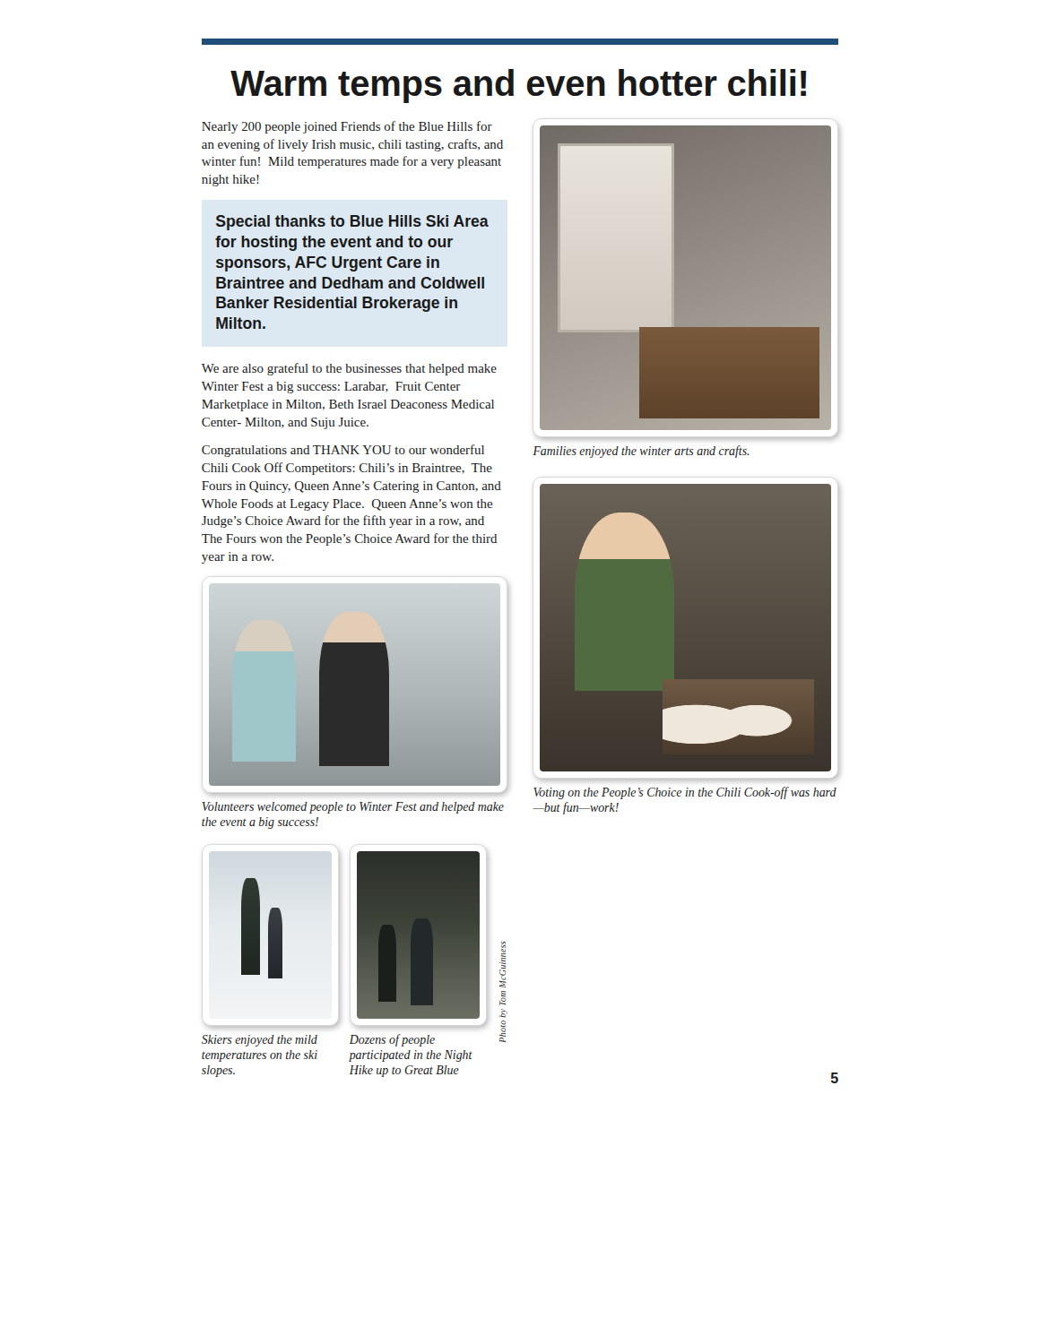Warm temps and even hotter chili!
Nearly 200 people joined Friends of the Blue Hills for an evening of lively Irish music, chili tasting, crafts, and winter fun! Mild temperatures made for a very pleasant night hike!
Special thanks to Blue Hills Ski Area for hosting the event and to our sponsors, AFC Urgent Care in Braintree and Dedham and Coldwell Banker Residential Brokerage in Milton.
We are also grateful to the businesses that helped make Winter Fest a big success: Larabar, Fruit Center Marketplace in Milton, Beth Israel Deaconess Medical Center- Milton, and Suju Juice.
Congratulations and THANK YOU to our wonderful Chili Cook Off Competitors: Chili’s in Braintree, The Fours in Quincy, Queen Anne’s Catering in Canton, and Whole Foods at Legacy Place. Queen Anne’s won the Judge’s Choice Award for the fifth year in a row, and The Fours won the People’s Choice Award for the third year in a row.
Volunteers welcomed people to Winter Fest and helped make the event a big success!
Skiers enjoyed the mild temperatures on the ski slopes.
Dozens of people participated in the Night Hike up to Great Blue
Photo by Tom McGuinness
Families enjoyed the winter arts and crafts.
Voting on the People’s Choice in the Chili Cook-off was hard—but fun—work!
5